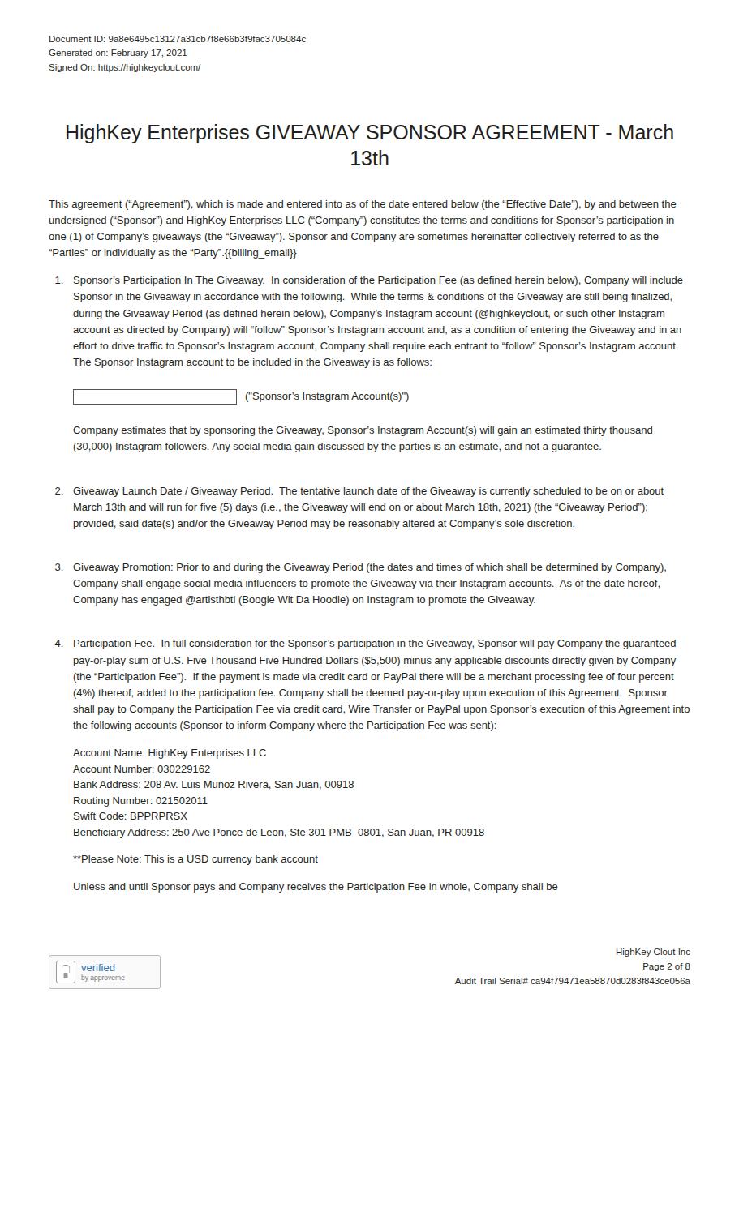Document ID: 9a8e6495c13127a31cb7f8e66b3f9fac3705084c
Generated on: February 17, 2021
Signed On: https://highkeyclout.com/
HighKey Enterprises GIVEAWAY SPONSOR AGREEMENT - March 13th
This agreement (“Agreement”), which is made and entered into as of the date entered below (the “Effective Date”), by and between the undersigned (“Sponsor”) and HighKey Enterprises LLC (“Company”) constitutes the terms and conditions for Sponsor’s participation in one (1) of Company’s giveaways (the “Giveaway”). Sponsor and Company are sometimes hereinafter collectively referred to as the “Parties” or individually as the “Party”.{{billing_email}}
Sponsor’s Participation In The Giveaway. In consideration of the Participation Fee (as defined herein below), Company will include Sponsor in the Giveaway in accordance with the following. While the terms & conditions of the Giveaway are still being finalized, during the Giveaway Period (as defined herein below), Company’s Instagram account (@highkeyclout, or such other Instagram account as directed by Company) will “follow” Sponsor’s Instagram account and, as a condition of entering the Giveaway and in an effort to drive traffic to Sponsor’s Instagram account, Company shall require each entrant to “follow” Sponsor’s Instagram account. The Sponsor Instagram account to be included in the Giveaway is as follows:
("Sponsor’s Instagram Account(s)")
Company estimates that by sponsoring the Giveaway, Sponsor’s Instagram Account(s) will gain an estimated thirty thousand (30,000) Instagram followers. Any social media gain discussed by the parties is an estimate, and not a guarantee.
Giveaway Launch Date / Giveaway Period. The tentative launch date of the Giveaway is currently scheduled to be on or about March 13th and will run for five (5) days (i.e., the Giveaway will end on or about March 18th, 2021) (the “Giveaway Period”); provided, said date(s) and/or the Giveaway Period may be reasonably altered at Company’s sole discretion.
Giveaway Promotion: Prior to and during the Giveaway Period (the dates and times of which shall be determined by Company), Company shall engage social media influencers to promote the Giveaway via their Instagram accounts. As of the date hereof, Company has engaged @artisthbtl (Boogie Wit Da Hoodie) on Instagram to promote the Giveaway.
Participation Fee. In full consideration for the Sponsor’s participation in the Giveaway, Sponsor will pay Company the guaranteed pay-or-play sum of U.S. Five Thousand Five Hundred Dollars ($5,500) minus any applicable discounts directly given by Company (the “Participation Fee”). If the payment is made via credit card or PayPal there will be a merchant processing fee of four percent (4%) thereof, added to the participation fee. Company shall be deemed pay-or-play upon execution of this Agreement. Sponsor shall pay to Company the Participation Fee via credit card, Wire Transfer or PayPal upon Sponsor’s execution of this Agreement into the following accounts (Sponsor to inform Company where the Participation Fee was sent):
Account Name: HighKey Enterprises LLC
Account Number: 030229162
Bank Address: 208 Av. Luis Muñoz Rivera, San Juan, 00918
Routing Number: 021502011
Swift Code: BPPRPRSX
Beneficiary Address: 250 Ave Ponce de Leon, Ste 301 PMB 0801, San Juan, PR 00918
**Please Note: This is a USD currency bank account
Unless and until Sponsor pays and Company receives the Participation Fee in whole, Company shall be
verified
by approveme
HighKey Clout Inc
Page 2 of 8
Audit Trail Serial# ca94f79471ea58870d0283f843ce056a